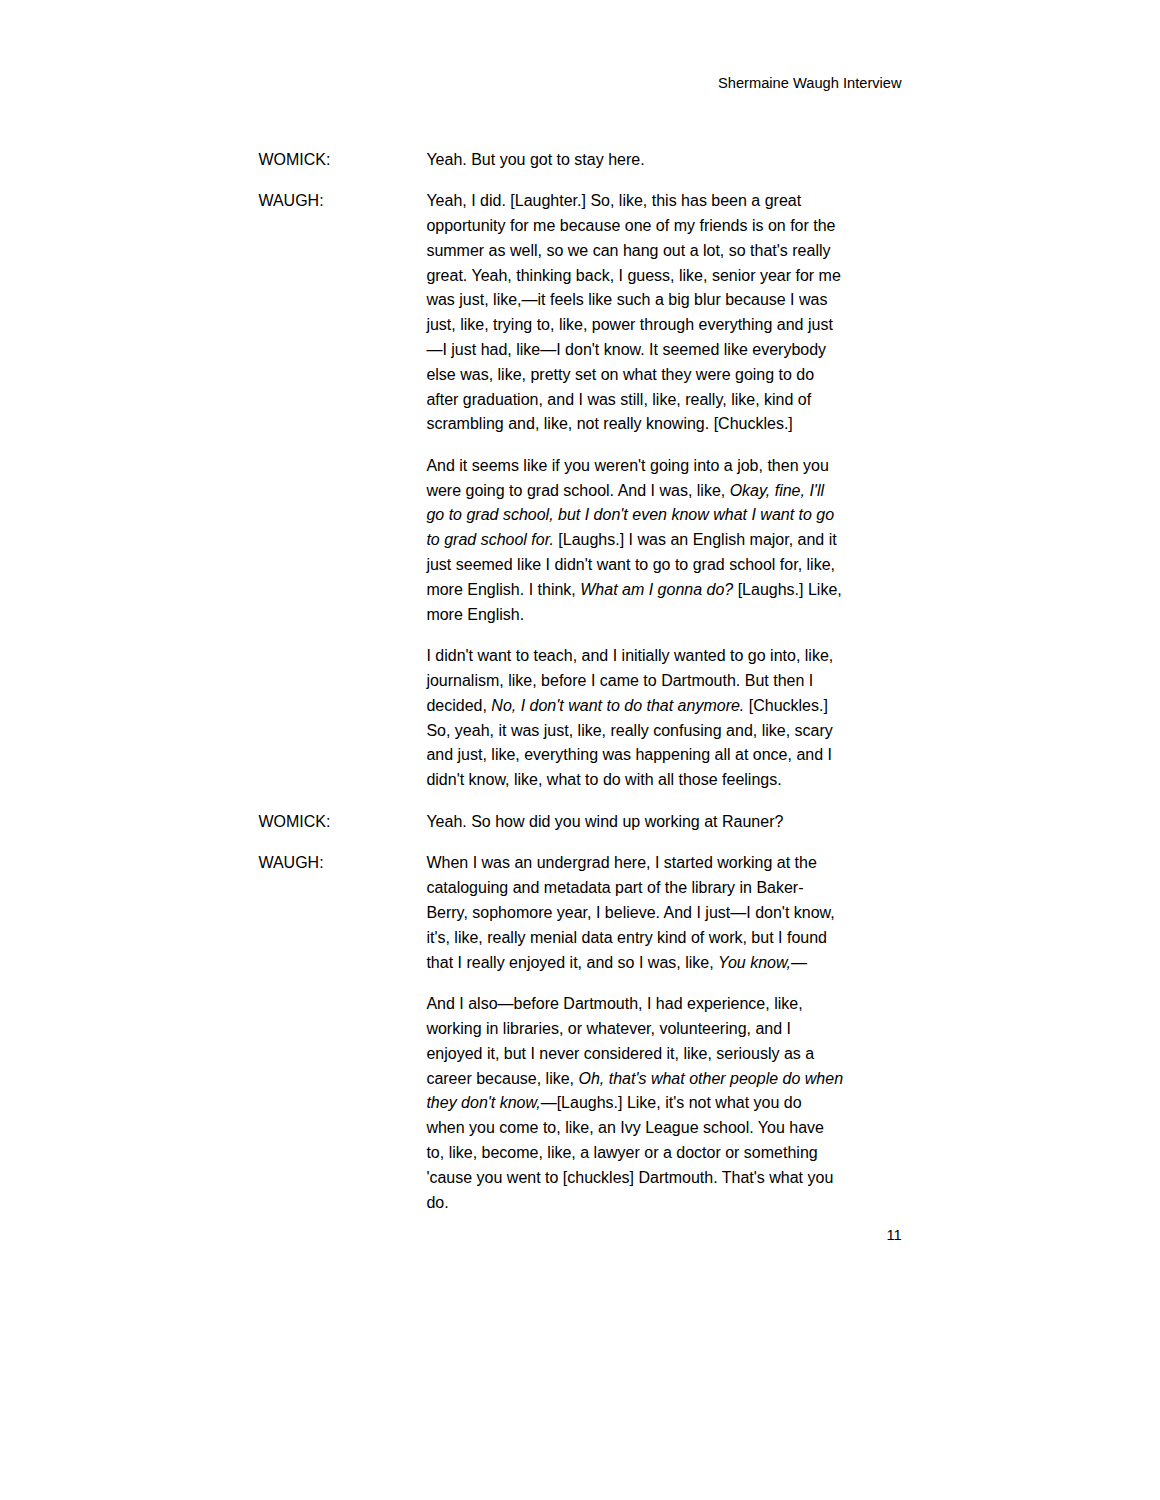Shermaine Waugh Interview
WOMICK:
Yeah. But you got to stay here.
WAUGH:
Yeah, I did. [Laughter.] So, like, this has been a great opportunity for me because one of my friends is on for the summer as well, so we can hang out a lot, so that's really great. Yeah, thinking back, I guess, like, senior year for me was just, like,—it feels like such a big blur because I was just, like, trying to, like, power through everything and just—I just had, like—I don't know. It seemed like everybody else was, like, pretty set on what they were going to do after graduation, and I was still, like, really, like, kind of scrambling and, like, not really knowing. [Chuckles.]
And it seems like if you weren't going into a job, then you were going to grad school. And I was, like, Okay, fine, I'll go to grad school, but I don't even know what I want to go to grad school for. [Laughs.] I was an English major, and it just seemed like I didn't want to go to grad school for, like, more English. I think, What am I gonna do? [Laughs.] Like, more English.
I didn't want to teach, and I initially wanted to go into, like, journalism, like, before I came to Dartmouth. But then I decided, No, I don't want to do that anymore. [Chuckles.] So, yeah, it was just, like, really confusing and, like, scary and just, like, everything was happening all at once, and I didn't know, like, what to do with all those feelings.
WOMICK:
Yeah. So how did you wind up working at Rauner?
WAUGH:
When I was an undergrad here, I started working at the cataloguing and metadata part of the library in Baker-Berry, sophomore year, I believe. And I just—I don't know, it's, like, really menial data entry kind of work, but I found that I really enjoyed it, and so I was, like, You know,—
And I also—before Dartmouth, I had experience, like, working in libraries, or whatever, volunteering, and I enjoyed it, but I never considered it, like, seriously as a career because, like, Oh, that's what other people do when they don't know,—[Laughs.] Like, it's not what you do when you come to, like, an Ivy League school. You have to, like, become, like, a lawyer or a doctor or something 'cause you went to [chuckles] Dartmouth. That's what you do.
11